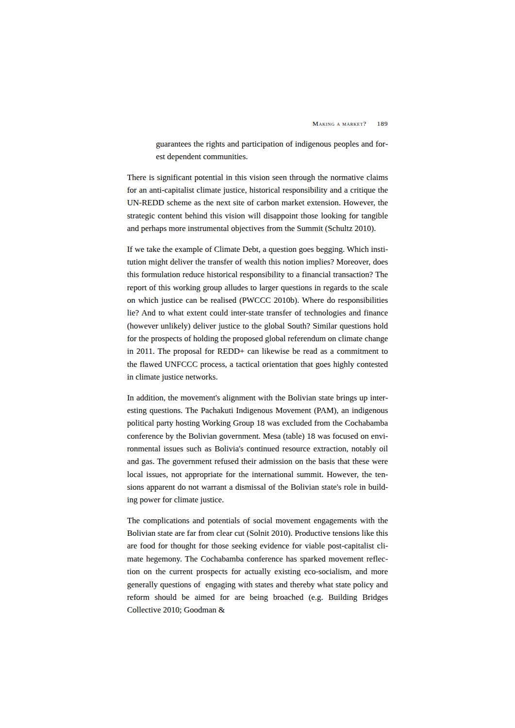Making a market?189
guarantees the rights and participation of indigenous peoples and forest dependent communities.
There is significant potential in this vision seen through the normative claims for an anti-capitalist climate justice, historical responsibility and a critique the UN-REDD scheme as the next site of carbon market extension. However, the strategic content behind this vision will disappoint those looking for tangible and perhaps more instrumental objectives from the Summit (Schultz 2010).
If we take the example of Climate Debt, a question goes begging. Which institution might deliver the transfer of wealth this notion implies? Moreover, does this formulation reduce historical responsibility to a financial transaction? The report of this working group alludes to larger questions in regards to the scale on which justice can be realised (PWCCC 2010b). Where do responsibilities lie? And to what extent could inter-state transfer of technologies and finance (however unlikely) deliver justice to the global South? Similar questions hold for the prospects of holding the proposed global referendum on climate change in 2011. The proposal for REDD+ can likewise be read as a commitment to the flawed UNFCCC process, a tactical orientation that goes highly contested in climate justice networks.
In addition, the movement's alignment with the Bolivian state brings up interesting questions. The Pachakuti Indigenous Movement (PAM), an indigenous political party hosting Working Group 18 was excluded from the Cochabamba conference by the Bolivian government. Mesa (table) 18 was focused on environmental issues such as Bolivia's continued resource extraction, notably oil and gas. The government refused their admission on the basis that these were local issues, not appropriate for the international summit. However, the tensions apparent do not warrant a dismissal of the Bolivian state's role in building power for climate justice.
The complications and potentials of social movement engagements with the Bolivian state are far from clear cut (Solnit 2010). Productive tensions like this are food for thought for those seeking evidence for viable post-capitalist climate hegemony. The Cochabamba conference has sparked movement reflection on the current prospects for actually existing eco-socialism, and more generally questions of engaging with states and thereby what state policy and reform should be aimed for are being broached (e.g. Building Bridges Collective 2010; Goodman &